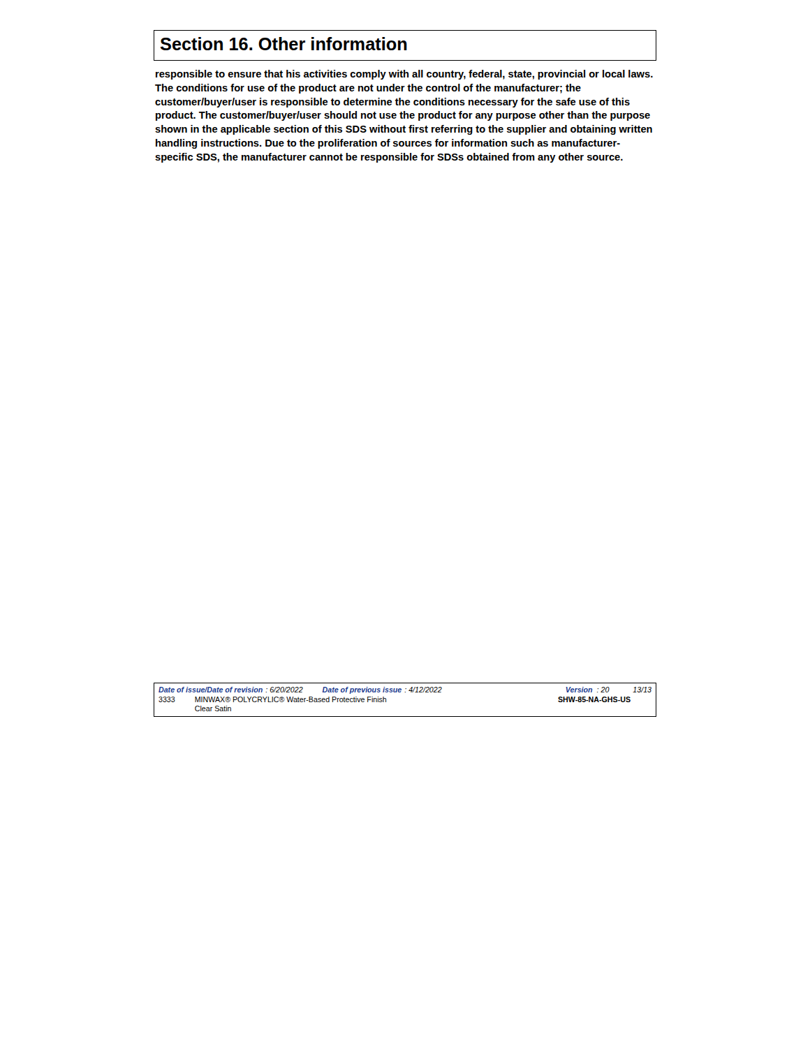Section 16. Other information
responsible to ensure that his activities comply with all country, federal, state, provincial or local laws. The conditions for use of the product are not under the control of the manufacturer; the customer/buyer/user is responsible to determine the conditions necessary for the safe use of this product. The customer/buyer/user should not use the product for any purpose other than the purpose shown in the applicable section of this SDS without first referring to the supplier and obtaining written handling instructions. Due to the proliferation of sources for information such as manufacturer-specific SDS, the manufacturer cannot be responsible for SDSs obtained from any other source.
Date of issue/Date of revision : 6/20/2022 Date of previous issue : 4/12/2022 Version : 20 13/13
3333 MINWAX® POLYCRYLIC® Water-Based Protective Finish
Clear Satin SHW-85-NA-GHS-US